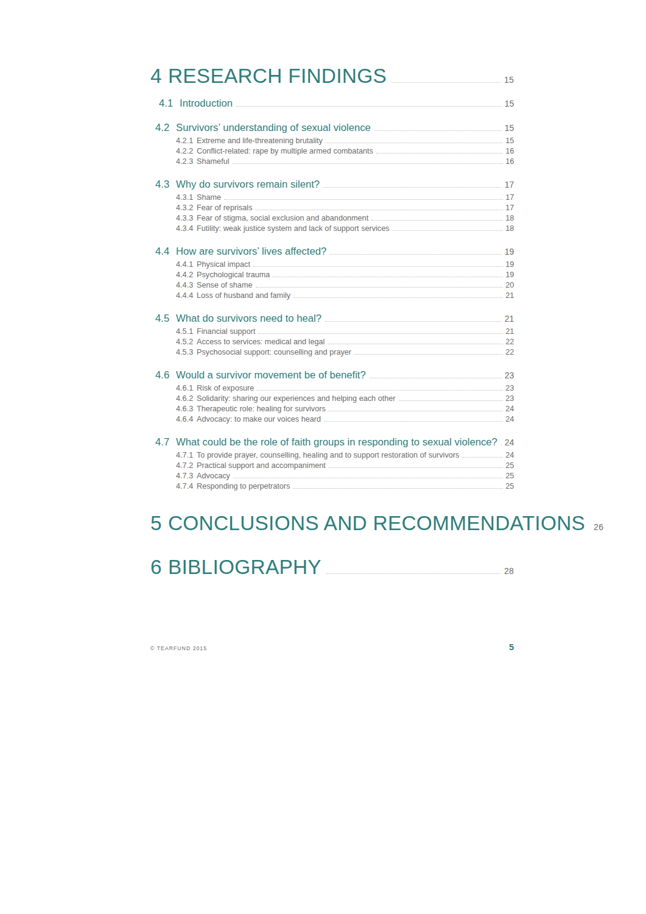4 Research findings 15
4.1 Introduction 15
4.2 Survivors’ understanding of sexual violence 15
4.2.1 Extreme and life-threatening brutality 15
4.2.2 Conflict-related: rape by multiple armed combatants 16
4.2.3 Shameful 16
4.3 Why do survivors remain silent? 17
4.3.1 Shame 17
4.3.2 Fear of reprisals 17
4.3.3 Fear of stigma, social exclusion and abandonment 18
4.3.4 Futility: weak justice system and lack of support services 18
4.4 How are survivors’ lives affected? 19
4.4.1 Physical impact 19
4.4.2 Psychological trauma 19
4.4.3 Sense of shame 20
4.4.4 Loss of husband and family 21
4.5 What do survivors need to heal? 21
4.5.1 Financial support 21
4.5.2 Access to services: medical and legal 22
4.5.3 Psychosocial support: counselling and prayer 22
4.6 Would a survivor movement be of benefit? 23
4.6.1 Risk of exposure 23
4.6.2 Solidarity: sharing our experiences and helping each other 23
4.6.3 Therapeutic role: healing for survivors 24
4.6.4 Advocacy: to make our voices heard 24
4.7 What could be the role of faith groups in responding to sexual violence? 24
4.7.1 To provide prayer, counselling, healing and to support restoration of survivors 24
4.7.2 Practical support and accompaniment 25
4.7.3 Advocacy 25
4.7.4 Responding to perpetrators 25
5 Conclusions and recommendations 26
6 Bibliography 28
© Tearfund 2015 5